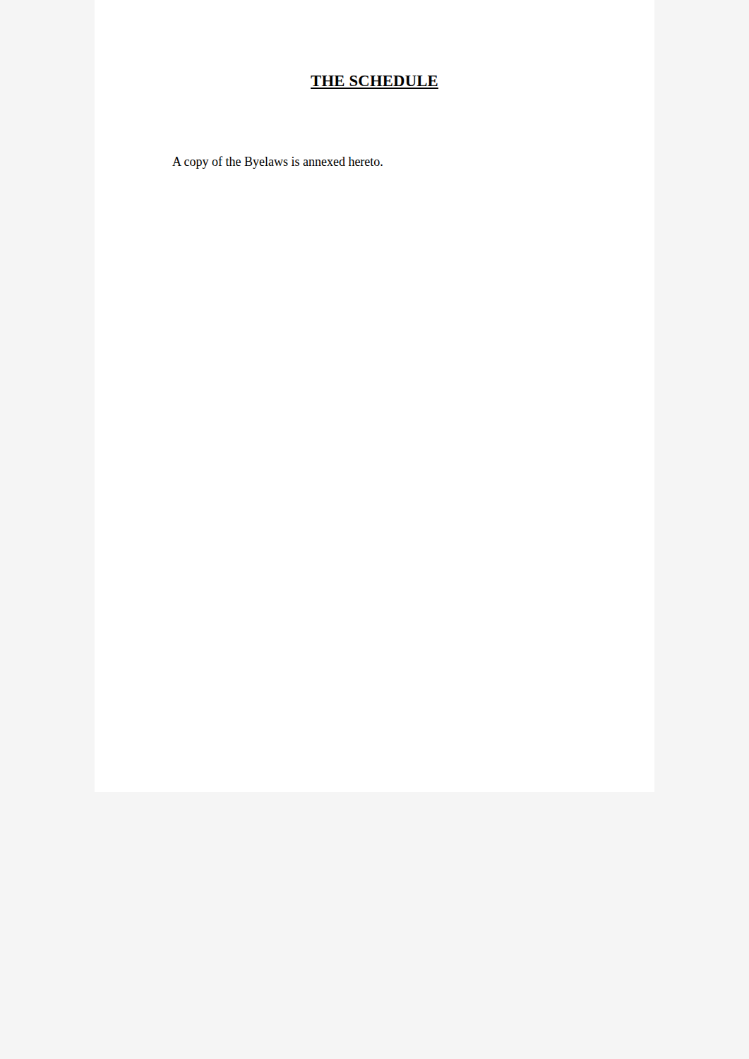THE SCHEDULE
A copy of the Byelaws is annexed hereto.